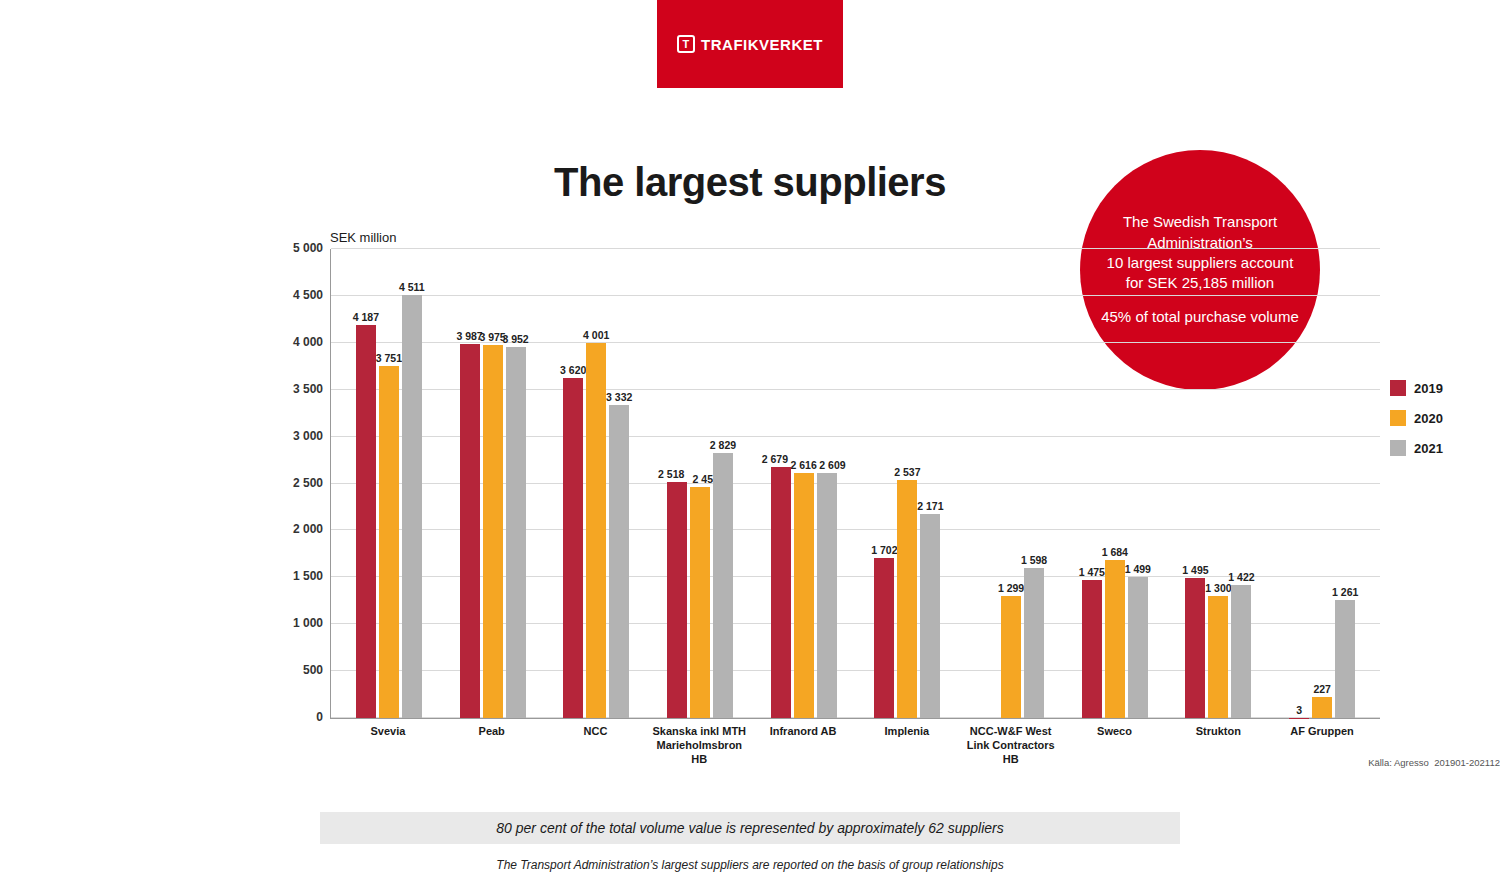TRAFIKVERKET
The largest suppliers
The Swedish Transport Administration’s
10 largest suppliers account for SEK 25,185 million
45% of total purchase volume
SEK million
2019
2020
2021
5 000
4 500
4 000
3 500
3 000
2 500
2 000
1 500
1 000
500
0
4 187
3 751
4 511
3 987
3 975
3 952
3 620
4 001
3 332
2 518
2 458
2 829
2 679
2 616
2 609
1 702
2 537
2 171
1 299
1 598
1 475
1 684
1 499
1 495
1 300
1 422
3
227
1 261
Svevia
Peab
NCC
Skanska inkl MTH Marieholmsbron HB
Infranord AB
Implenia
NCC-W&F West Link Contractors HB
Sweco
Strukton
AF Gruppen
Källa: Agresso 201901-202112
80 per cent of the total volume value is represented by approximately 62 suppliers
The Transport Administration’s largest suppliers are reported on the basis of group relationships